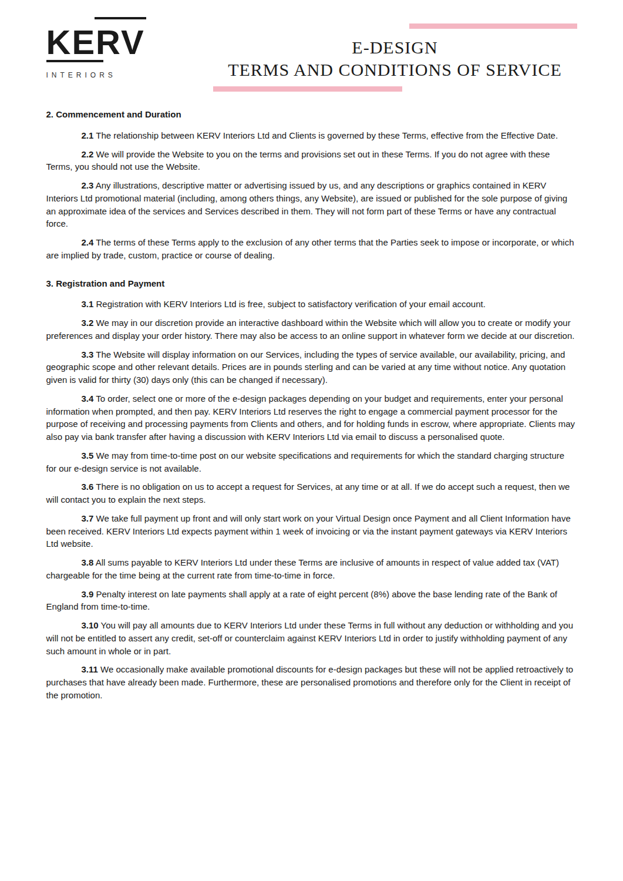KERV
Interiors
E-Design
Terms and Conditions of Service
2. Commencement and Duration
2.1 The relationship between KERV Interiors Ltd and Clients is governed by these Terms, effective from the Effective Date.
2.2 We will provide the Website to you on the terms and provisions set out in these Terms. If you do not agree with these Terms, you should not use the Website.
2.3 Any illustrations, descriptive matter or advertising issued by us, and any descriptions or graphics contained in KERV Interiors Ltd promotional material (including, among others things, any Website), are issued or published for the sole purpose of giving an approximate idea of the services and Services described in them. They will not form part of these Terms or have any contractual force.
2.4 The terms of these Terms apply to the exclusion of any other terms that the Parties seek to impose or incorporate, or which are implied by trade, custom, practice or course of dealing.
3. Registration and Payment
3.1 Registration with KERV Interiors Ltd is free, subject to satisfactory verification of your email account.
3.2 We may in our discretion provide an interactive dashboard within the Website which will allow you to create or modify your preferences and display your order history. There may also be access to an online support in whatever form we decide at our discretion.
3.3 The Website will display information on our Services, including the types of service available, our availability, pricing, and geographic scope and other relevant details. Prices are in pounds sterling and can be varied at any time without notice. Any quotation given is valid for thirty (30) days only (this can be changed if necessary).
3.4 To order, select one or more of the e-design packages depending on your budget and requirements, enter your personal information when prompted, and then pay. KERV Interiors Ltd reserves the right to engage a commercial payment processor for the purpose of receiving and processing payments from Clients and others, and for holding funds in escrow, where appropriate. Clients may also pay via bank transfer after having a discussion with KERV Interiors Ltd via email to discuss a personalised quote.
3.5 We may from time-to-time post on our website specifications and requirements for which the standard charging structure for our e-design service is not available.
3.6 There is no obligation on us to accept a request for Services, at any time or at all. If we do accept such a request, then we will contact you to explain the next steps.
3.7 We take full payment up front and will only start work on your Virtual Design once Payment and all Client Information have been received. KERV Interiors Ltd expects payment within 1 week of invoicing or via the instant payment gateways via KERV Interiors Ltd website.
3.8 All sums payable to KERV Interiors Ltd under these Terms are inclusive of amounts in respect of value added tax (VAT) chargeable for the time being at the current rate from time-to-time in force.
3.9 Penalty interest on late payments shall apply at a rate of eight percent (8%) above the base lending rate of the Bank of England from time-to-time.
3.10 You will pay all amounts due to KERV Interiors Ltd under these Terms in full without any deduction or withholding and you will not be entitled to assert any credit, set-off or counterclaim against KERV Interiors Ltd in order to justify withholding payment of any such amount in whole or in part.
3.11 We occasionally make available promotional discounts for e-design packages but these will not be applied retroactively to purchases that have already been made. Furthermore, these are personalised promotions and therefore only for the Client in receipt of the promotion.